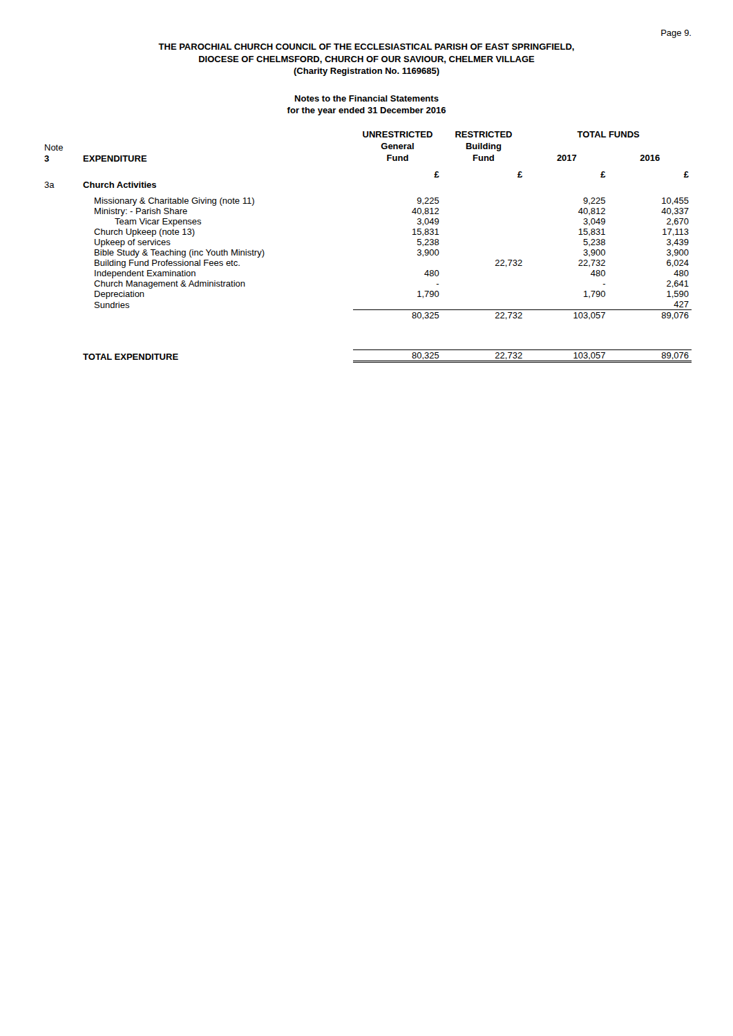Page 9.
THE PAROCHIAL CHURCH COUNCIL OF THE ECCLESIASTICAL PARISH OF EAST SPRINGFIELD,
DIOCESE OF CHELMSFORD, CHURCH OF OUR SAVIOUR, CHELMER VILLAGE
(Charity Registration No. 1169685)
Notes to the Financial Statements
for the year ended 31 December 2016
| | | UNRESTRICTED | RESTRICTED | TOTAL FUNDS |
| Note | | General | Building | | |
| 3 | EXPENDITURE | Fund | Fund | 2017 | 2016 |
| | | £ | £ | £ | £ |
| 3a | Church Activities | | | | |
| | Missionary & Charitable Giving (note 11) | 9,225 | | 9,225 | 10,455 |
| | Ministry: - Parish Share | 40,812 | | 40,812 | 40,337 |
| | Team Vicar Expenses | 3,049 | | 3,049 | 2,670 |
| | Church Upkeep (note 13) | 15,831 | | 15,831 | 17,113 |
| | Upkeep of services | 5,238 | | 5,238 | 3,439 |
| | Bible Study & Teaching (inc Youth Ministry) | 3,900 | | 3,900 | 3,900 |
| | Building Fund Professional Fees etc. | | 22,732 | 22,732 | 6,024 |
| | Independent Examination | 480 | | 480 | 480 |
| | Church Management & Administration | - | | - | 2,641 |
| | Depreciation | 1,790 | | 1,790 | 1,590 |
| | Sundries | | | | 427 |
| | | 80,325 | 22,732 | 103,057 | 89,076 |
| | TOTAL EXPENDITURE | 80,325 | 22,732 | 103,057 | 89,076 |